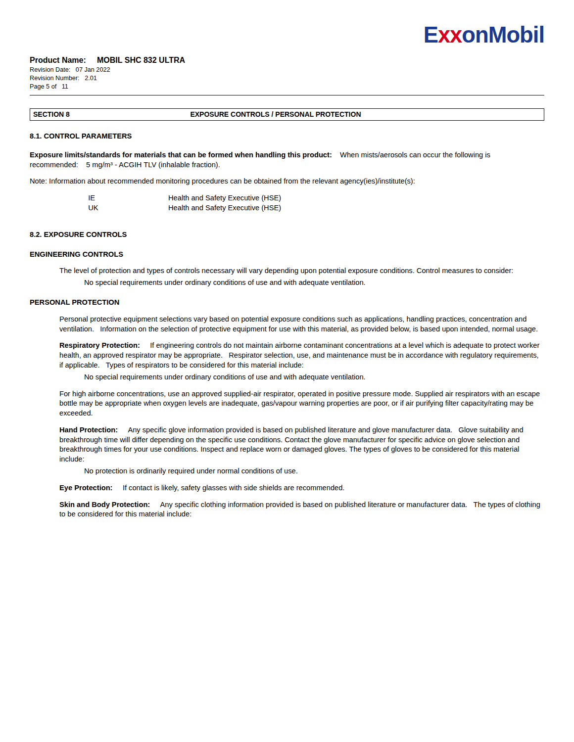ExxonMobil
Product Name: MOBIL SHC 832 ULTRA
Revision Date: 07 Jan 2022
Revision Number: 2.01
Page 5 of 11
SECTION 8 EXPOSURE CONTROLS / PERSONAL PROTECTION
8.1. CONTROL PARAMETERS
Exposure limits/standards for materials that can be formed when handling this product: When mists/aerosols can occur the following is recommended: 5 mg/m³ - ACGIH TLV (inhalable fraction).
Note: Information about recommended monitoring procedures can be obtained from the relevant agency(ies)/institute(s):
| IE | Health and Safety Executive (HSE) |
| UK | Health and Safety Executive (HSE) |
8.2. EXPOSURE CONTROLS
ENGINEERING CONTROLS
The level of protection and types of controls necessary will vary depending upon potential exposure conditions. Control measures to consider:
No special requirements under ordinary conditions of use and with adequate ventilation.
PERSONAL PROTECTION
Personal protective equipment selections vary based on potential exposure conditions such as applications, handling practices, concentration and ventilation. Information on the selection of protective equipment for use with this material, as provided below, is based upon intended, normal usage.
Respiratory Protection: If engineering controls do not maintain airborne contaminant concentrations at a level which is adequate to protect worker health, an approved respirator may be appropriate. Respirator selection, use, and maintenance must be in accordance with regulatory requirements, if applicable. Types of respirators to be considered for this material include:
No special requirements under ordinary conditions of use and with adequate ventilation.
For high airborne concentrations, use an approved supplied-air respirator, operated in positive pressure mode. Supplied air respirators with an escape bottle may be appropriate when oxygen levels are inadequate, gas/vapour warning properties are poor, or if air purifying filter capacity/rating may be exceeded.
Hand Protection: Any specific glove information provided is based on published literature and glove manufacturer data. Glove suitability and breakthrough time will differ depending on the specific use conditions. Contact the glove manufacturer for specific advice on glove selection and breakthrough times for your use conditions. Inspect and replace worn or damaged gloves. The types of gloves to be considered for this material include:
No protection is ordinarily required under normal conditions of use.
Eye Protection: If contact is likely, safety glasses with side shields are recommended.
Skin and Body Protection: Any specific clothing information provided is based on published literature or manufacturer data. The types of clothing to be considered for this material include: